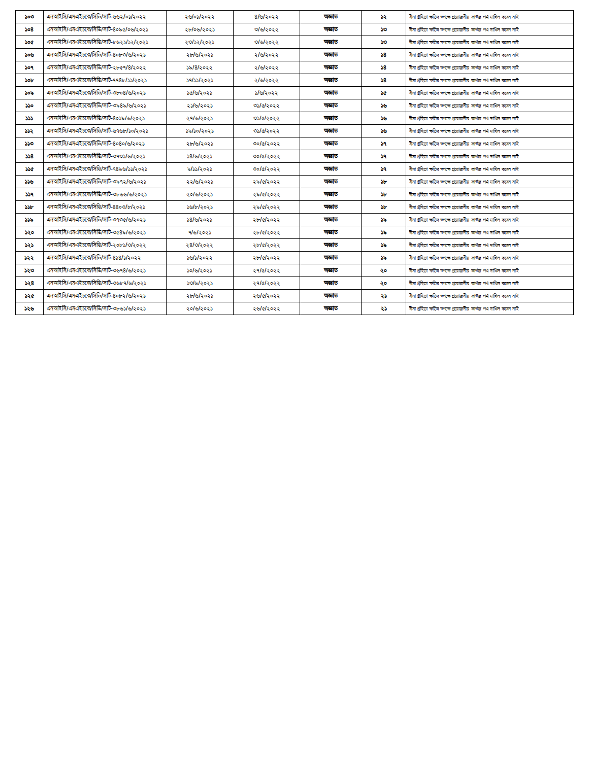| ১০৩ | এনআইসি/এমএইচকে/সিভি/সার্ট-৬৬২/০১/২০২২ | ২৬/০১/২০২২ | ৪/৬/২০২২ | অজ্ঞাত | ১২ | বীমা গ্রহিতা ক্ষতির স্বপক্ষে প্রয়োজনীয় কাগজ পএ দাখিল করেন নাই |
| ১০৪ | এনআইসি/এমএইচকে/সিভি/সার্ট-৪০৯৫/০৬/২০২১ | ২৮/০৬/২০২১ | ৩/৬/২০২২ | অজ্ঞাত | ১৩ | বীমা গ্রহিতা ক্ষতির স্বপক্ষে প্রয়োজনীয় কাগজ পএ দাখিল করেন নাই |
| ১০৫ | এনআইসি/এমএইচকে/সিভি/সার্ট-৮৬২১/১২/২০২১ | ২৩/১২/২০২১ | ৩/৬/২০২২ | অজ্ঞাত | ১৩ | বীমা গ্রহিতা ক্ষতির স্বপক্ষে প্রয়োজনীয় কাগজ পএ দাখিল করেন নাই |
| ১০৬ | এনআইসি/এমএইচকে/সিভি/সার্ট-৪০৮৩/৬/২০২১ | ২৮/৬/২০২১ | ২/৬/২০২২ | অজ্ঞাত | ১৪ | বীমা গ্রহিতা ক্ষতির স্বপক্ষে প্রয়োজনীয় কাগজ পএ দাখিল করেন নাই |
| ১০৭ | এনআইসি/এমএইচকে/সিভি/সার্ট-২৮৫৭/৪/২০২২ | ১৯/৪/২০২২ | ২/৬/২০২২ | অজ্ঞাত | ১৪ | বীমা গ্রহিতা ক্ষতির স্বপক্ষে প্রয়োজনীয় কাগজ পএ দাখিল করেন নাই |
| ১০৮ | এনআইসি/এমএইচকে/সিভি/সার্ট-৭৭৪৮/১১/২০২১ | ১৭/১১/২০২১ | ২/৬/২০২২ | অজ্ঞাত | ১৪ | বীমা গ্রহিতা ক্ষতির স্বপক্ষে প্রয়োজনীয় কাগজ পএ দাখিল করেন নাই |
| ১০৯ | এনআইসি/এমএইচকে/সিভি/সার্ট-৩৮০৪/৬/২০২১ | ১৫/৬/২০২১ | ১/৬/২০২২ | অজ্ঞাত | ১৫ | বীমা গ্রহিতা ক্ষতির স্বপক্ষে প্রয়োজনীয় কাগজ পএ দাখিল করেন নাই |
| ১১০ | এনআইসি/এমএইচকে/সিভি/সার্ট-৩৯৪৯/৬/২০২১ | ২১/৬/২০২১ | ৩১/৫/২০২২ | অজ্ঞাত | ১৬ | বীমা গ্রহিতা ক্ষতির স্বপক্ষে প্রয়োজনীয় কাগজ পএ দাখিল করেন নাই |
| ১১১ | এনআইসি/এমএইচকে/সিভি/সার্ট-৪০১৯/৬/২০২১ | ২৭/৬/২০২১ | ৩১/৫/২০২২ | অজ্ঞাত | ১৬ | বীমা গ্রহিতা ক্ষতির স্বপক্ষে প্রয়োজনীয় কাগজ পএ দাখিল করেন নাই |
| ১১২ | এনআইসি/এমএইচকে/সিভি/সার্ট-৬৭৬৮/১০/২০২১ | ১৯/১০/২০২১ | ৩১/৫/২০২২ | অজ্ঞাত | ১৬ | বীমা গ্রহিতা ক্ষতির স্বপক্ষে প্রয়োজনীয় কাগজ পএ দাখিল করেন নাই |
| ১১৩ | এনআইসি/এমএইচকে/সিভি/সার্ট-৪০৪০/৬/২০২১ | ২৮/৬/২০২১ | ৩০/৫/২০২২ | অজ্ঞাত | ১৭ | বীমা গ্রহিতা ক্ষতির স্বপক্ষে প্রয়োজনীয় কাগজ পএ দাখিল করেন নাই |
| ১১৪ | এনআইসি/এমএইচকে/সিভি/সার্ট-৩৭৩১/৬/২০২১ | ১৪/৬/২০২১ | ৩০/৫/২০২২ | অজ্ঞাত | ১৭ | বীমা গ্রহিতা ক্ষতির স্বপক্ষে প্রয়োজনীয় কাগজ পএ দাখিল করেন নাই |
| ১১৫ | এনআইসি/এমএইচকে/সিভি/সার্ট-৭৪৯৬/১১/২০২১ | ৯/১১/২০২১ | ৩০/৫/২০২২ | অজ্ঞাত | ১৭ | বীমা গ্রহিতা ক্ষতির স্বপক্ষে প্রয়োজনীয় কাগজ পএ দাখিল করেন নাই |
| ১১৬ | এনআইসি/এমএইচকে/সিভি/সার্ট-৩৯৭২/৬/২০২১ | ২২/৬/২০২১ | ২৯/৫/২০২২ | অজ্ঞাত | ১৮ | বীমা গ্রহিতা ক্ষতির স্বপক্ষে প্রয়োজনীয় কাগজ পএ দাখিল করেন নাই |
| ১১৭ | এনআইসি/এমএইচকে/সিভি/সার্ট-৩৮৬৬/৬/২০২১ | ২০/৬/২০২১ | ২৯/৫/২০২২ | অজ্ঞাত | ১৮ | বীমা গ্রহিতা ক্ষতির স্বপক্ষে প্রয়োজনীয় কাগজ পএ দাখিল করেন নাই |
| ১১৮ | এনআইসি/এমএইচকে/সিভি/সার্ট-৪৪০৩/৮/২০২১ | ১৬/৮/২০২১ | ২৯/৫/২০২২ | অজ্ঞাত | ১৮ | বীমা গ্রহিতা ক্ষতির স্বপক্ষে প্রয়োজনীয় কাগজ পএ দাখিল করেন নাই |
| ১১৯ | এনআইসি/এমএইচকে/সিভি/সার্ট-৩৭৩৫/৬/২০২১ | ১৪/৬/২০২১ | ২৮/৫/২০২২ | অজ্ঞাত | ১৯ | বীমা গ্রহিতা ক্ষতির স্বপক্ষে প্রয়োজনীয় কাগজ পএ দাখিল করেন নাই |
| ১২০ | এনআইসি/এমএইচকে/সিভি/সার্ট-৩৫৪৯/৬/২০২১ | ৭/৬/২০২১ | ২৮/৫/২০২২ | অজ্ঞাত | ১৯ | বীমা গ্রহিতা ক্ষতির স্বপক্ষে প্রয়োজনীয় কাগজ পএ দাখিল করেন নাই |
| ১২১ | এনআইসি/এমএইচকে/সিভি/সার্ট-২০৮১/৩/২০২২ | ২৪/৩/২০২২ | ২৮/৫/২০২২ | অজ্ঞাত | ১৯ | বীমা গ্রহিতা ক্ষতির স্বপক্ষে প্রয়োজনীয় কাগজ পএ দাখিল করেন নাই |
| ১২২ | এনআইসি/এমএইচকে/সিভি/সার্ট-৪১৪/১/২০২২ | ১৬/১/২০২২ | ২৮/৫/২০২২ | অজ্ঞাত | ১৯ | বীমা গ্রহিতা ক্ষতির স্বপক্ষে প্রয়োজনীয় কাগজ পএ দাখিল করেন নাই |
| ১২৩ | এনআইসি/এমএইচকে/সিভি/সার্ট-৩৬৭৪/৬/২০২১ | ১০/৬/২০২১ | ২৭/৫/২০২২ | অজ্ঞাত | ২০ | বীমা গ্রহিতা ক্ষতির স্বপক্ষে প্রয়োজনীয় কাগজ পএ দাখিল করেন নাই |
| ১২৪ | এনআইসি/এমএইচকে/সিভি/সার্ট-৩৬৮৭/৬/২০২১ | ১৩/৬/২০২১ | ২৭/৫/২০২২ | অজ্ঞাত | ২০ | বীমা গ্রহিতা ক্ষতির স্বপক্ষে প্রয়োজনীয় কাগজ পএ দাখিল করেন নাই |
| ১২৫ | এনআইসি/এমএইচকে/সিভি/সার্ট-৪০৮২/৬/২০২১ | ২৮/৬/২০২১ | ২৬/৫/২০২২ | অজ্ঞাত | ২১ | বীমা গ্রহিতা ক্ষতির স্বপক্ষে প্রয়োজনীয় কাগজ পএ দাখিল করেন নাই |
| ১২৬ | এনআইসি/এমএইচকে/সিভি/সার্ট-৩৮৬১/৬/২০২১ | ২০/৬/২০২১ | ২৬/৫/২০২২ | অজ্ঞাত | ২১ | বীমা গ্রহিতা ক্ষতির স্বপক্ষে প্রয়োজনীয় কাগজ পএ দাখিল করেন নাই |